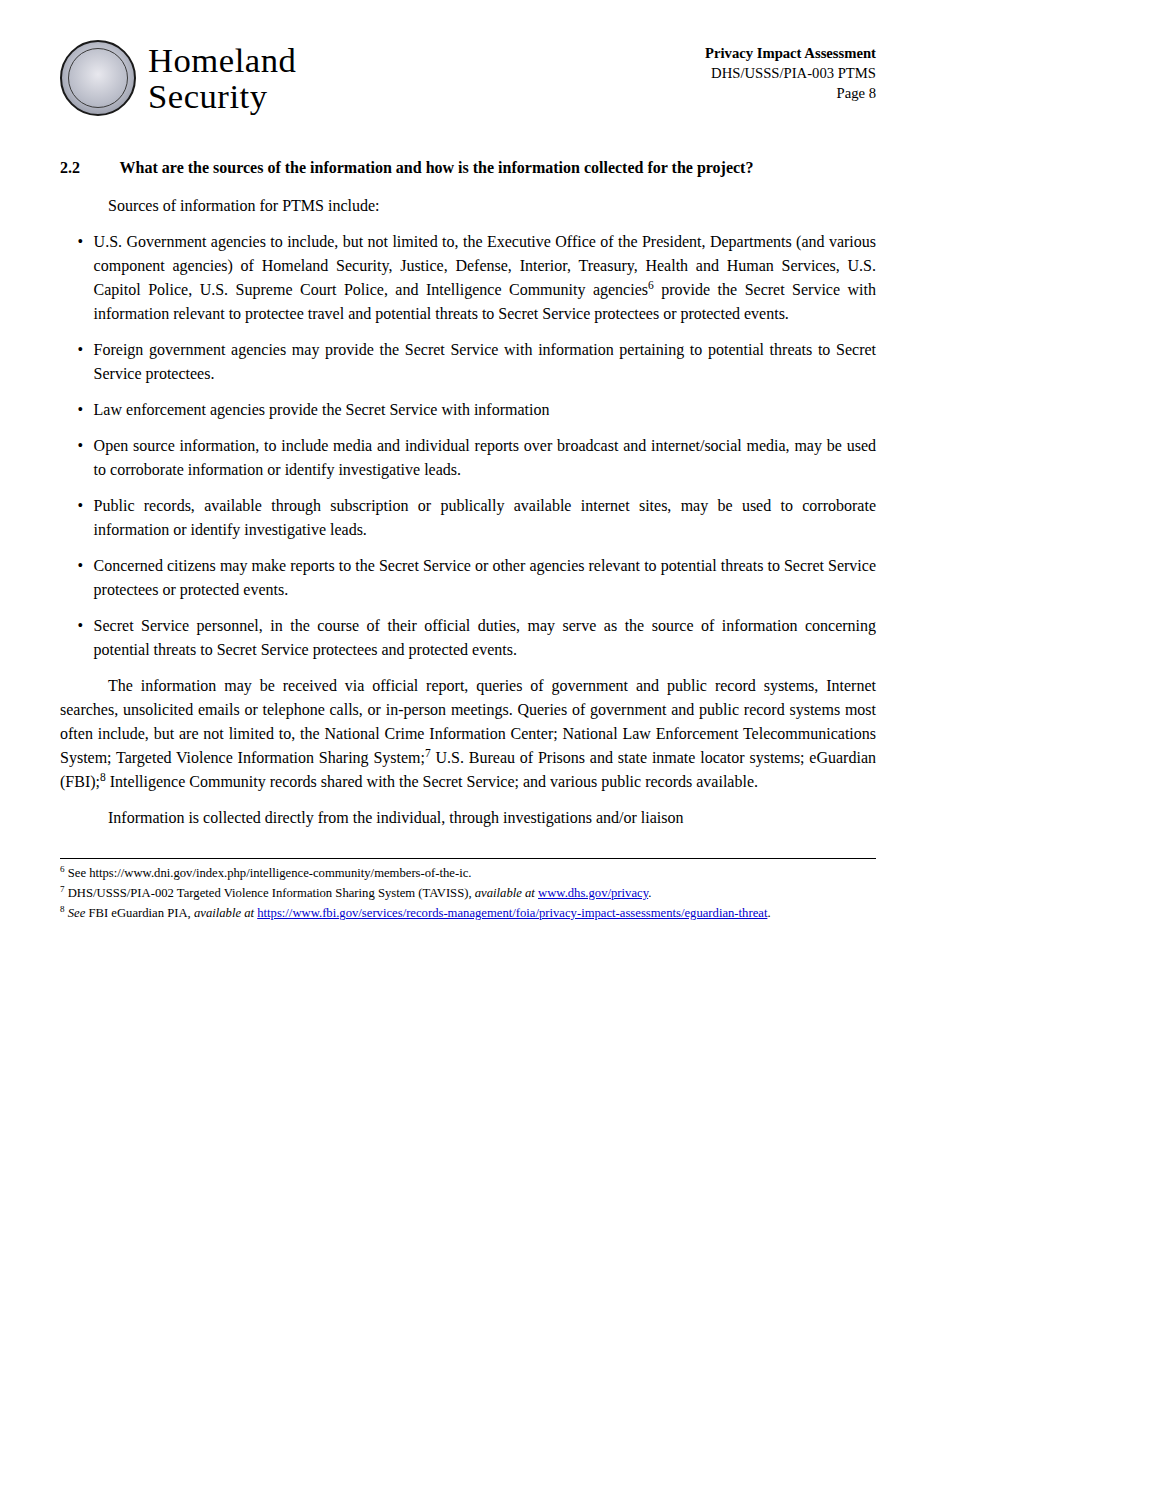Homeland
Security
Privacy Impact Assessment
DHS/USSS/PIA-003 PTMS
Page 8
2.2 What are the sources of the information and how is the information collected for the project?
Sources of information for PTMS include:
U.S. Government agencies to include, but not limited to, the Executive Office of the President, Departments (and various component agencies) of Homeland Security, Justice, Defense, Interior, Treasury, Health and Human Services, U.S. Capitol Police, U.S. Supreme Court Police, and Intelligence Community agencies6 provide the Secret Service with information relevant to protectee travel and potential threats to Secret Service protectees or protected events.
Foreign government agencies may provide the Secret Service with information pertaining to potential threats to Secret Service protectees.
Law enforcement agencies provide the Secret Service with information
Open source information, to include media and individual reports over broadcast and internet/social media, may be used to corroborate information or identify investigative leads.
Public records, available through subscription or publically available internet sites, may be used to corroborate information or identify investigative leads.
Concerned citizens may make reports to the Secret Service or other agencies relevant to potential threats to Secret Service protectees or protected events.
Secret Service personnel, in the course of their official duties, may serve as the source of information concerning potential threats to Secret Service protectees and protected events.
The information may be received via official report, queries of government and public record systems, Internet searches, unsolicited emails or telephone calls, or in-person meetings. Queries of government and public record systems most often include, but are not limited to, the National Crime Information Center; National Law Enforcement Telecommunications System; Targeted Violence Information Sharing System;7 U.S. Bureau of Prisons and state inmate locator systems; eGuardian (FBI);8 Intelligence Community records shared with the Secret Service; and various public records available.
Information is collected directly from the individual, through investigations and/or liaison
6 See https://www.dni.gov/index.php/intelligence-community/members-of-the-ic.
7 DHS/USSS/PIA-002 Targeted Violence Information Sharing System (TAVISS), available at www.dhs.gov/privacy.
8 See FBI eGuardian PIA, available at https://www.fbi.gov/services/records-management/foia/privacy-impact-assessments/eguardian-threat.